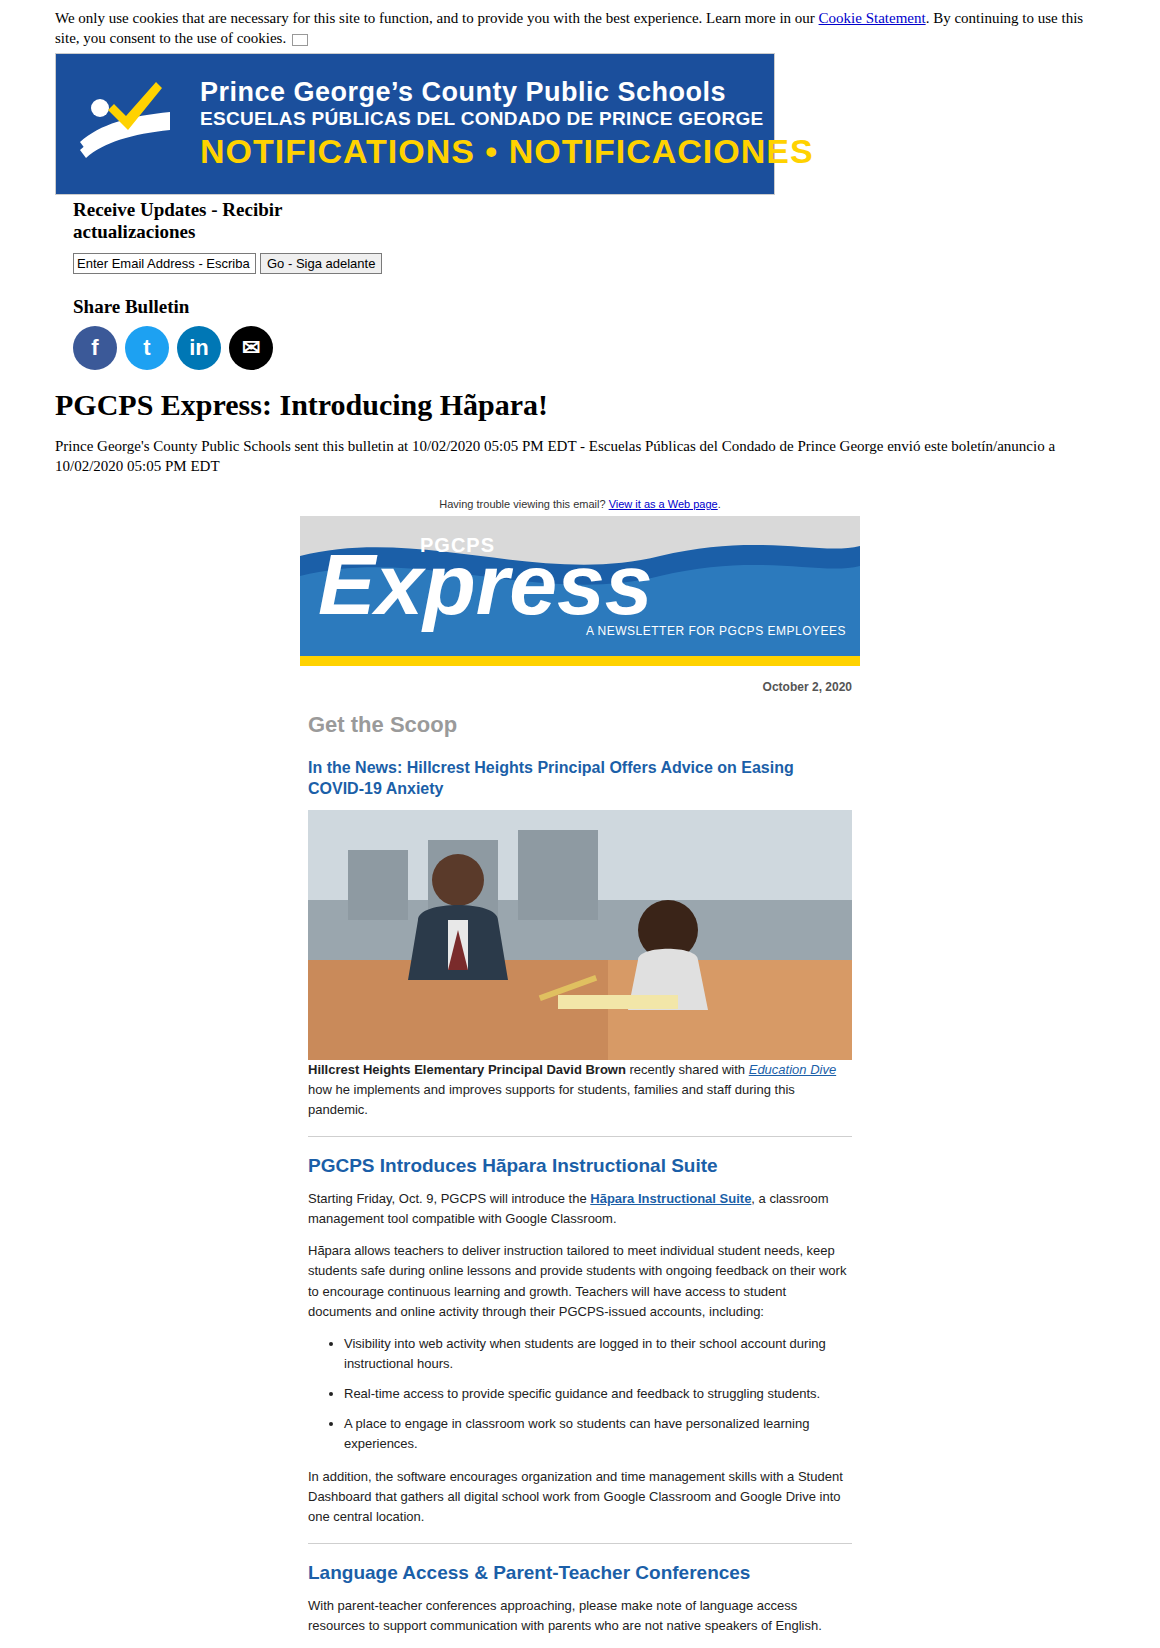We only use cookies that are necessary for this site to function, and to provide you with the best experience. Learn more in our Cookie Statement. By continuing to use this site, you consent to the use of cookies.
Prince George’s County Public Schools
ESCUELAS PÚBLICAS DEL CONDADO DE PRINCE GEORGE
NOTIFICATIONS • NOTIFICACIONES
Receive Updates - Recibir actualizaciones
Go - Siga adelante
Share Bulletin
f t in ✉
PGCPS Express: Introducing Hãpara!
Prince George's County Public Schools sent this bulletin at 10/02/2020 05:05 PM EDT - Escuelas Públicas del Condado de Prince George envió este boletín/anuncio a 10/02/2020 05:05 PM EDT
Having trouble viewing this email? View it as a Web page.
PGCPS
Express
A NEWSLETTER FOR PGCPS EMPLOYEES
October 2, 2020
Get the Scoop
In the News: Hillcrest Heights Principal Offers Advice on Easing COVID-19 Anxiety
Hillcrest Heights Elementary Principal David Brown recently shared with Education Dive how he implements and improves supports for students, families and staff during this pandemic.
PGCPS Introduces Hãpara Instructional Suite
Starting Friday, Oct. 9, PGCPS will introduce the Hãpara Instructional Suite, a classroom management tool compatible with Google Classroom.
Hãpara allows teachers to deliver instruction tailored to meet individual student needs, keep students safe during online lessons and provide students with ongoing feedback on their work to encourage continuous learning and growth. Teachers will have access to student documents and online activity through their PGCPS-issued accounts, including:
Visibility into web activity when students are logged in to their school account during instructional hours.
Real-time access to provide specific guidance and feedback to struggling students.
A place to engage in classroom work so students can have personalized learning experiences.
In addition, the software encourages organization and time management skills with a Student Dashboard that gathers all digital school work from Google Classroom and Google Drive into one central location.
Language Access & Parent-Teacher Conferences
With parent-teacher conferences approaching, please make note of language access resources to support communication with parents who are not native speakers of English.